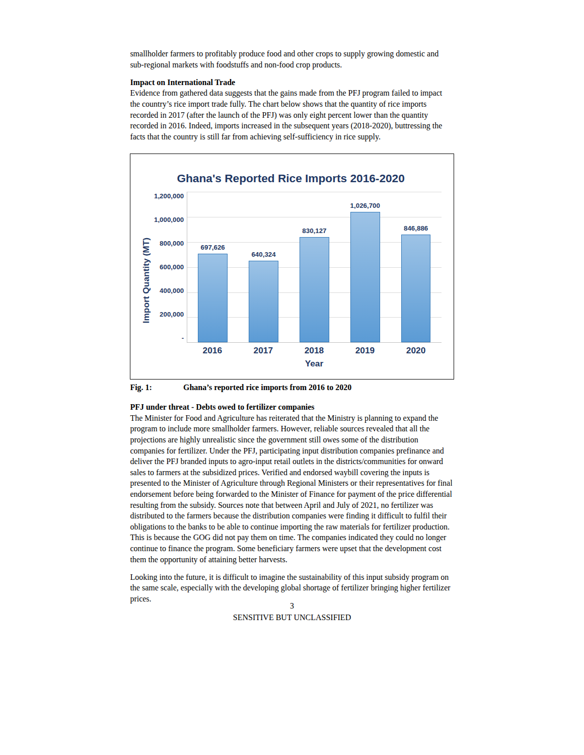smallholder farmers to profitably produce food and other crops to supply growing domestic and sub-regional markets with foodstuffs and non-food crop products.
Impact on International Trade
Evidence from gathered data suggests that the gains made from the PFJ program failed to impact the country’s rice import trade fully. The chart below shows that the quantity of rice imports recorded in 2017 (after the launch of the PFJ) was only eight percent lower than the quantity recorded in 2016. Indeed, imports increased in the subsequent years (2018-2020), buttressing the facts that the country is still far from achieving self-sufficiency in rice supply.
Ghana's Reported Rice Imports 2016-2020
Import Quantity (MT)
1,200,000
1,000,000
800,000
600,000
400,000
200,000
-
697,626
640,324
830,127
1,026,700
846,886
2016
2017
2018
2019
2020
Year
Fig. 1: Ghana’s reported rice imports from 2016 to 2020
PFJ under threat - Debts owed to fertilizer companies
The Minister for Food and Agriculture has reiterated that the Ministry is planning to expand the program to include more smallholder farmers. However, reliable sources revealed that all the projections are highly unrealistic since the government still owes some of the distribution companies for fertilizer. Under the PFJ, participating input distribution companies prefinance and deliver the PFJ branded inputs to agro-input retail outlets in the districts/communities for onward sales to farmers at the subsidized prices. Verified and endorsed waybill covering the inputs is presented to the Minister of Agriculture through Regional Ministers or their representatives for final endorsement before being forwarded to the Minister of Finance for payment of the price differential resulting from the subsidy. Sources note that between April and July of 2021, no fertilizer was distributed to the farmers because the distribution companies were finding it difficult to fulfil their obligations to the banks to be able to continue importing the raw materials for fertilizer production. This is because the GOG did not pay them on time. The companies indicated they could no longer continue to finance the program. Some beneficiary farmers were upset that the development cost them the opportunity of attaining better harvests.
Looking into the future, it is difficult to imagine the sustainability of this input subsidy program on the same scale, especially with the developing global shortage of fertilizer bringing higher fertilizer prices.
3
SENSITIVE BUT UNCLASSIFIED